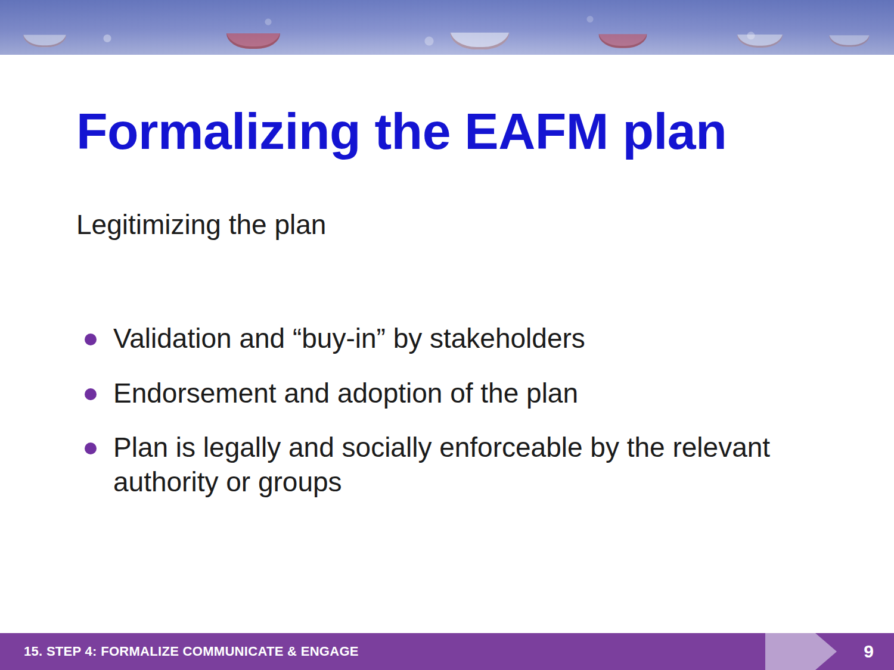Formalizing the EAFM plan
Legitimizing the plan
Validation and “buy-in” by stakeholders
Endorsement and adoption of the plan
Plan is legally and socially enforceable by the relevant authority or groups
15. Step 4: Formalize Communicate & Engage
9